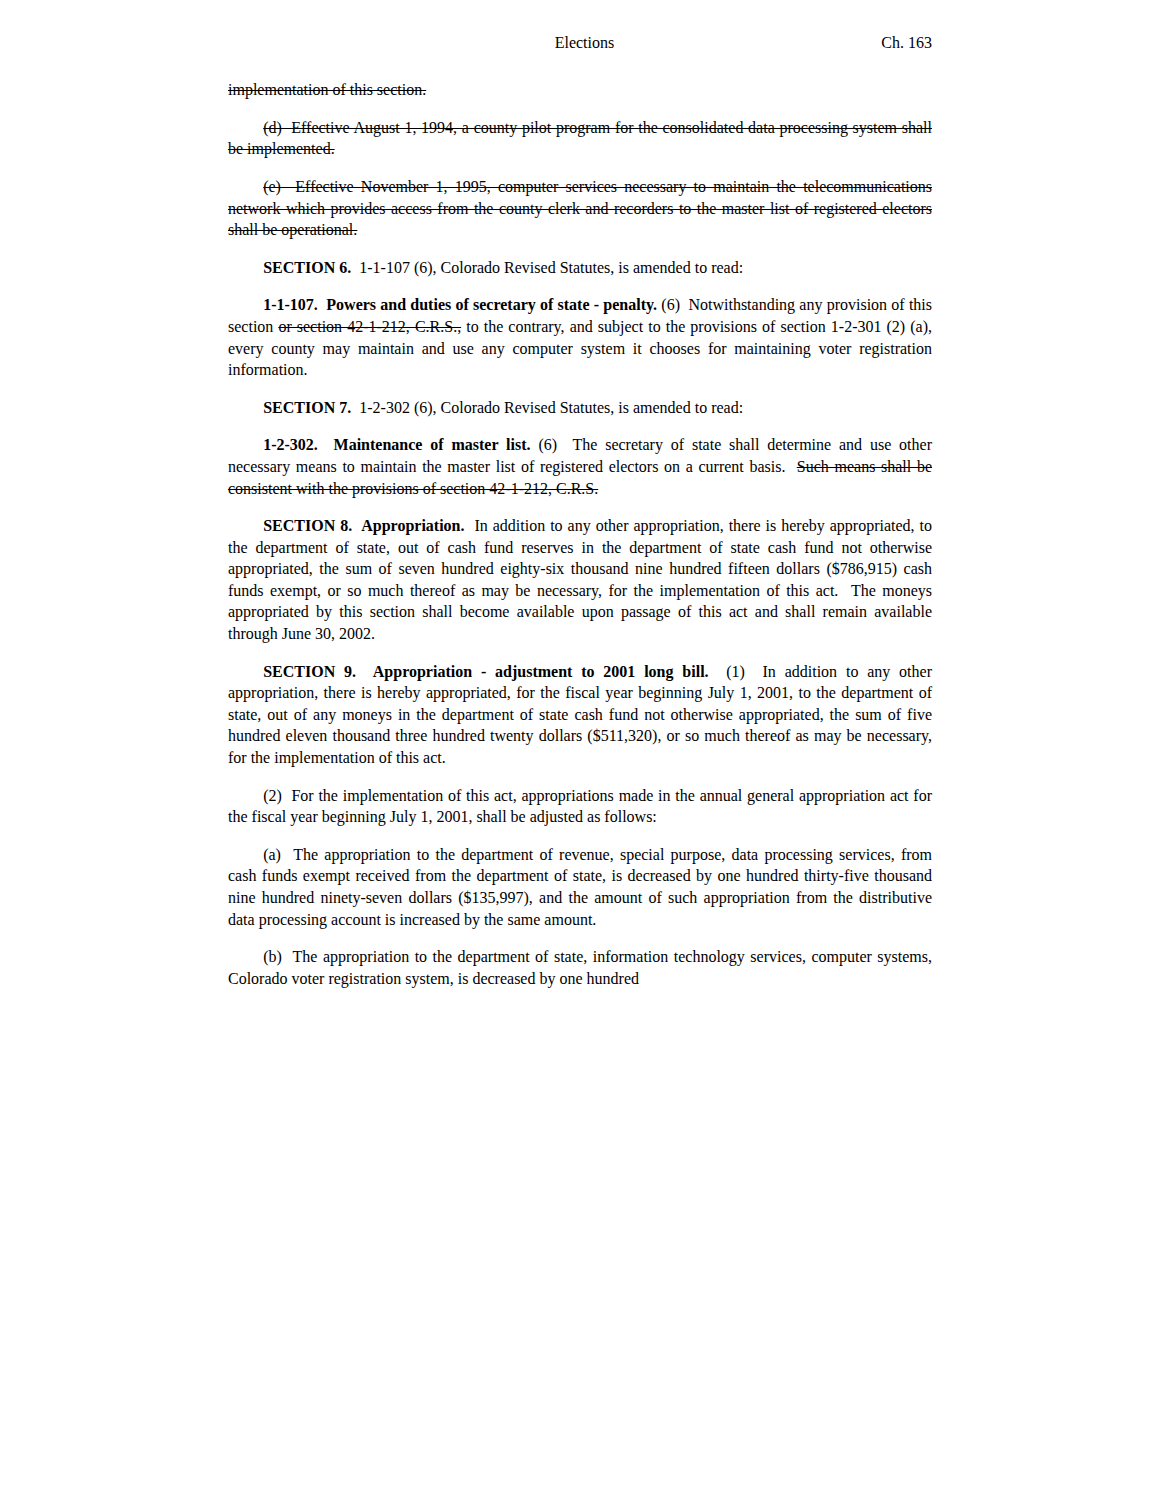Elections Elections Ch. 163
implementation of this section.
(d) Effective August 1, 1994, a county pilot program for the consolidated data processing system shall be implemented.
(e) Effective November 1, 1995, computer services necessary to maintain the telecommunications network which provides access from the county clerk and recorders to the master list of registered electors shall be operational.
SECTION 6. 1-1-107 (6), Colorado Revised Statutes, is amended to read:
1-1-107. Powers and duties of secretary of state - penalty. (6) Notwithstanding any provision of this section or section 42-1-212, C.R.S., to the contrary, and subject to the provisions of section 1-2-301 (2) (a), every county may maintain and use any computer system it chooses for maintaining voter registration information.
SECTION 7. 1-2-302 (6), Colorado Revised Statutes, is amended to read:
1-2-302. Maintenance of master list. (6) The secretary of state shall determine and use other necessary means to maintain the master list of registered electors on a current basis. Such means shall be consistent with the provisions of section 42-1-212, C.R.S.
SECTION 8. Appropriation. In addition to any other appropriation, there is hereby appropriated, to the department of state, out of cash fund reserves in the department of state cash fund not otherwise appropriated, the sum of seven hundred eighty-six thousand nine hundred fifteen dollars ($786,915) cash funds exempt, or so much thereof as may be necessary, for the implementation of this act. The moneys appropriated by this section shall become available upon passage of this act and shall remain available through June 30, 2002.
SECTION 9. Appropriation - adjustment to 2001 long bill. (1) In addition to any other appropriation, there is hereby appropriated, for the fiscal year beginning July 1, 2001, to the department of state, out of any moneys in the department of state cash fund not otherwise appropriated, the sum of five hundred eleven thousand three hundred twenty dollars ($511,320), or so much thereof as may be necessary, for the implementation of this act.
(2) For the implementation of this act, appropriations made in the annual general appropriation act for the fiscal year beginning July 1, 2001, shall be adjusted as follows:
(a) The appropriation to the department of revenue, special purpose, data processing services, from cash funds exempt received from the department of state, is decreased by one hundred thirty-five thousand nine hundred ninety-seven dollars ($135,997), and the amount of such appropriation from the distributive data processing account is increased by the same amount.
(b) The appropriation to the department of state, information technology services, computer systems, Colorado voter registration system, is decreased by one hundred